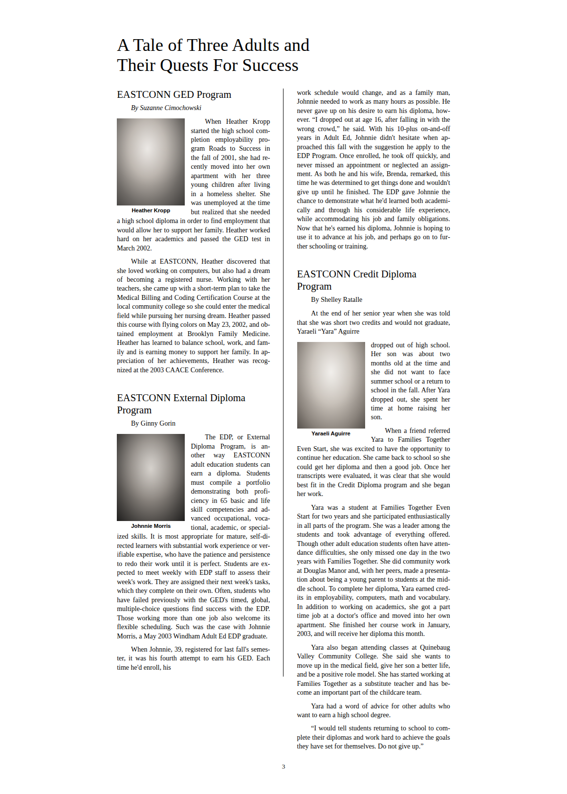A Tale of Three Adults and
Their Quests For Success
EASTCONN GED Program
By Suzanne Cimochowski
Heather Kropp
When Heather Kropp started the high school completion employability program Roads to Success in the fall of 2001, she had recently moved into her own apartment with her three young children after living in a homeless shelter. She was unemployed at the time but realized that she needed a high school diploma in order to find employment that would allow her to support her family. Heather worked hard on her academics and passed the GED test in March 2002.
While at EASTCONN, Heather discovered that she loved working on computers, but also had a dream of becoming a registered nurse. Working with her teachers, she came up with a short-term plan to take the Medical Billing and Coding Certification Course at the local community college so she could enter the medical field while pursuing her nursing dream. Heather passed this course with flying colors on May 23, 2002, and obtained employment at Brooklyn Family Medicine. Heather has learned to balance school, work, and family and is earning money to support her family. In appreciation of her achievements, Heather was recognized at the 2003 CAACE Conference.
EASTCONN External Diploma Program
By Ginny Gorin
Johnnie Morris
The EDP, or External Diploma Program, is another way EASTCONN adult education students can earn a diploma. Students must compile a portfolio demonstrating both proficiency in 65 basic and life skill competencies and advanced occupational, vocational, academic, or specialized skills. It is most appropriate for mature, self-directed learners with substantial work experience or verifiable expertise, who have the patience and persistence to redo their work until it is perfect. Students are expected to meet weekly with EDP staff to assess their week's work. They are assigned their next week's tasks, which they complete on their own. Often, students who have failed previously with the GED's timed, global, multiple-choice questions find success with the EDP. Those working more than one job also welcome its flexible scheduling. Such was the case with Johnnie Morris, a May 2003 Windham Adult Ed EDP graduate.
When Johnnie, 39, registered for last fall's semester, it was his fourth attempt to earn his GED. Each time he'd enroll, his
work schedule would change, and as a family man, Johnnie needed to work as many hours as possible. He never gave up on his desire to earn his diploma, however. “I dropped out at age 16, after falling in with the wrong crowd,” he said. With his 10-plus on-and-off years in Adult Ed, Johnnie didn't hesitate when approached this fall with the suggestion he apply to the EDP Program. Once enrolled, he took off quickly, and never missed an appointment or neglected an assignment. As both he and his wife, Brenda, remarked, this time he was determined to get things done and wouldn't give up until he finished. The EDP gave Johnnie the chance to demonstrate what he'd learned both academically and through his considerable life experience, while accommodating his job and family obligations. Now that he's earned his diploma, Johnnie is hoping to use it to advance at his job, and perhaps go on to further schooling or training.
EASTCONN Credit Diploma Program
By Shelley Ratalle
At the end of her senior year when she was told that she was short two credits and would not graduate, Yaraeli “Yara” Aguirre
Yaraeli Aguirre
dropped out of high school. Her son was about two months old at the time and she did not want to face summer school or a return to school in the fall. After Yara dropped out, she spent her time at home raising her son.
When a friend referred Yara to Families Together Even Start, she was excited to have the opportunity to continue her education. She came back to school so she could get her diploma and then a good job. Once her transcripts were evaluated, it was clear that she would best fit in the Credit Diploma program and she began her work.
Yara was a student at Families Together Even Start for two years and she participated enthusiastically in all parts of the program. She was a leader among the students and took advantage of everything offered. Though other adult education students often have attendance difficulties, she only missed one day in the two years with Families Together. She did community work at Douglas Manor and, with her peers, made a presentation about being a young parent to students at the middle school. To complete her diploma, Yara earned credits in employability, computers, math and vocabulary. In addition to working on academics, she got a part time job at a doctor's office and moved into her own apartment. She finished her course work in January, 2003, and will receive her diploma this month.
Yara also began attending classes at Quinebaug Valley Community College. She said she wants to move up in the medical field, give her son a better life, and be a positive role model. She has started working at Families Together as a substitute teacher and has become an important part of the childcare team.
Yara had a word of advice for other adults who want to earn a high school degree.
“I would tell students returning to school to complete their diplomas and work hard to achieve the goals they have set for themselves. Do not give up.”
3